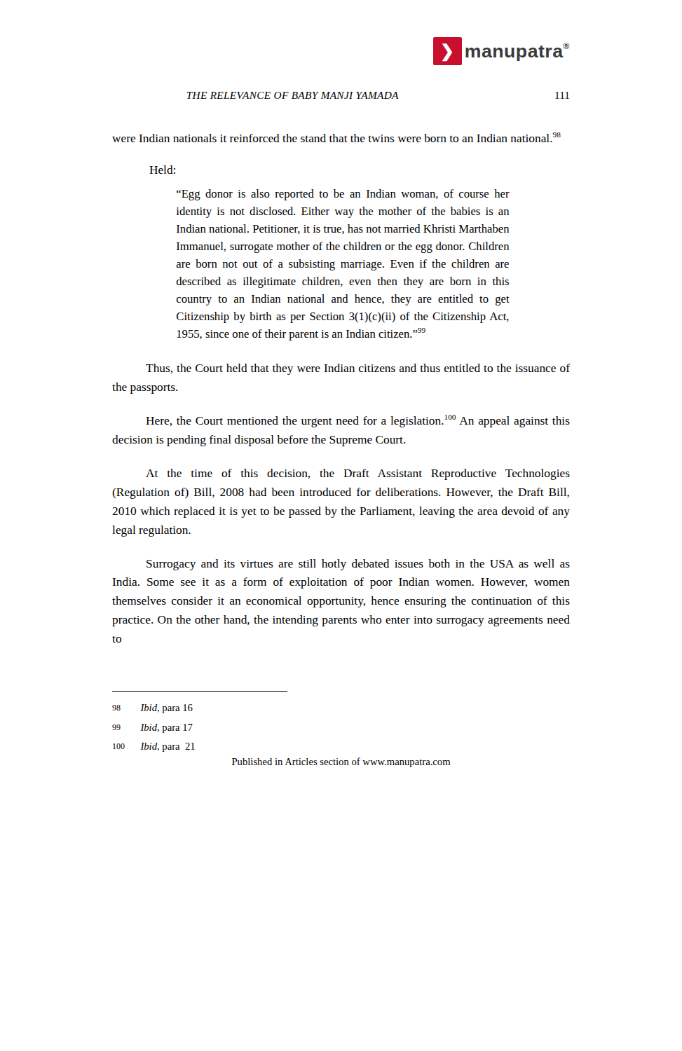❯manupatra®
THE RELEVANCE OF BABY MANJI YAMADA 111
were Indian nationals it reinforced the stand that the twins were born to an Indian national.98
Held:
“Egg donor is also reported to be an Indian woman, of course her identity is not disclosed. Either way the mother of the babies is an Indian national. Petitioner, it is true, has not married Khristi Marthaben Immanuel, surrogate mother of the children or the egg donor. Children are born not out of a subsisting marriage. Even if the children are described as illegitimate children, even then they are born in this country to an Indian national and hence, they are entitled to get Citizenship by birth as per Section 3(1)(c)(ii) of the Citizenship Act, 1955, since one of their parent is an Indian citizen.”99
Thus, the Court held that they were Indian citizens and thus entitled to the issuance of the passports.
Here, the Court mentioned the urgent need for a legislation.100 An appeal against this decision is pending final disposal before the Supreme Court.
At the time of this decision, the Draft Assistant Reproductive Technologies (Regulation of) Bill, 2008 had been introduced for deliberations. However, the Draft Bill, 2010 which replaced it is yet to be passed by the Parliament, leaving the area devoid of any legal regulation.
Surrogacy and its virtues are still hotly debated issues both in the USA as well as India. Some see it as a form of exploitation of poor Indian women. However, women themselves consider it an economical opportunity, hence ensuring the continuation of this practice. On the other hand, the intending parents who enter into surrogacy agreements need to
98 Ibid, para 16
99 Ibid, para 17
100 Ibid, para 21
Published in Articles section of www.manupatra.com